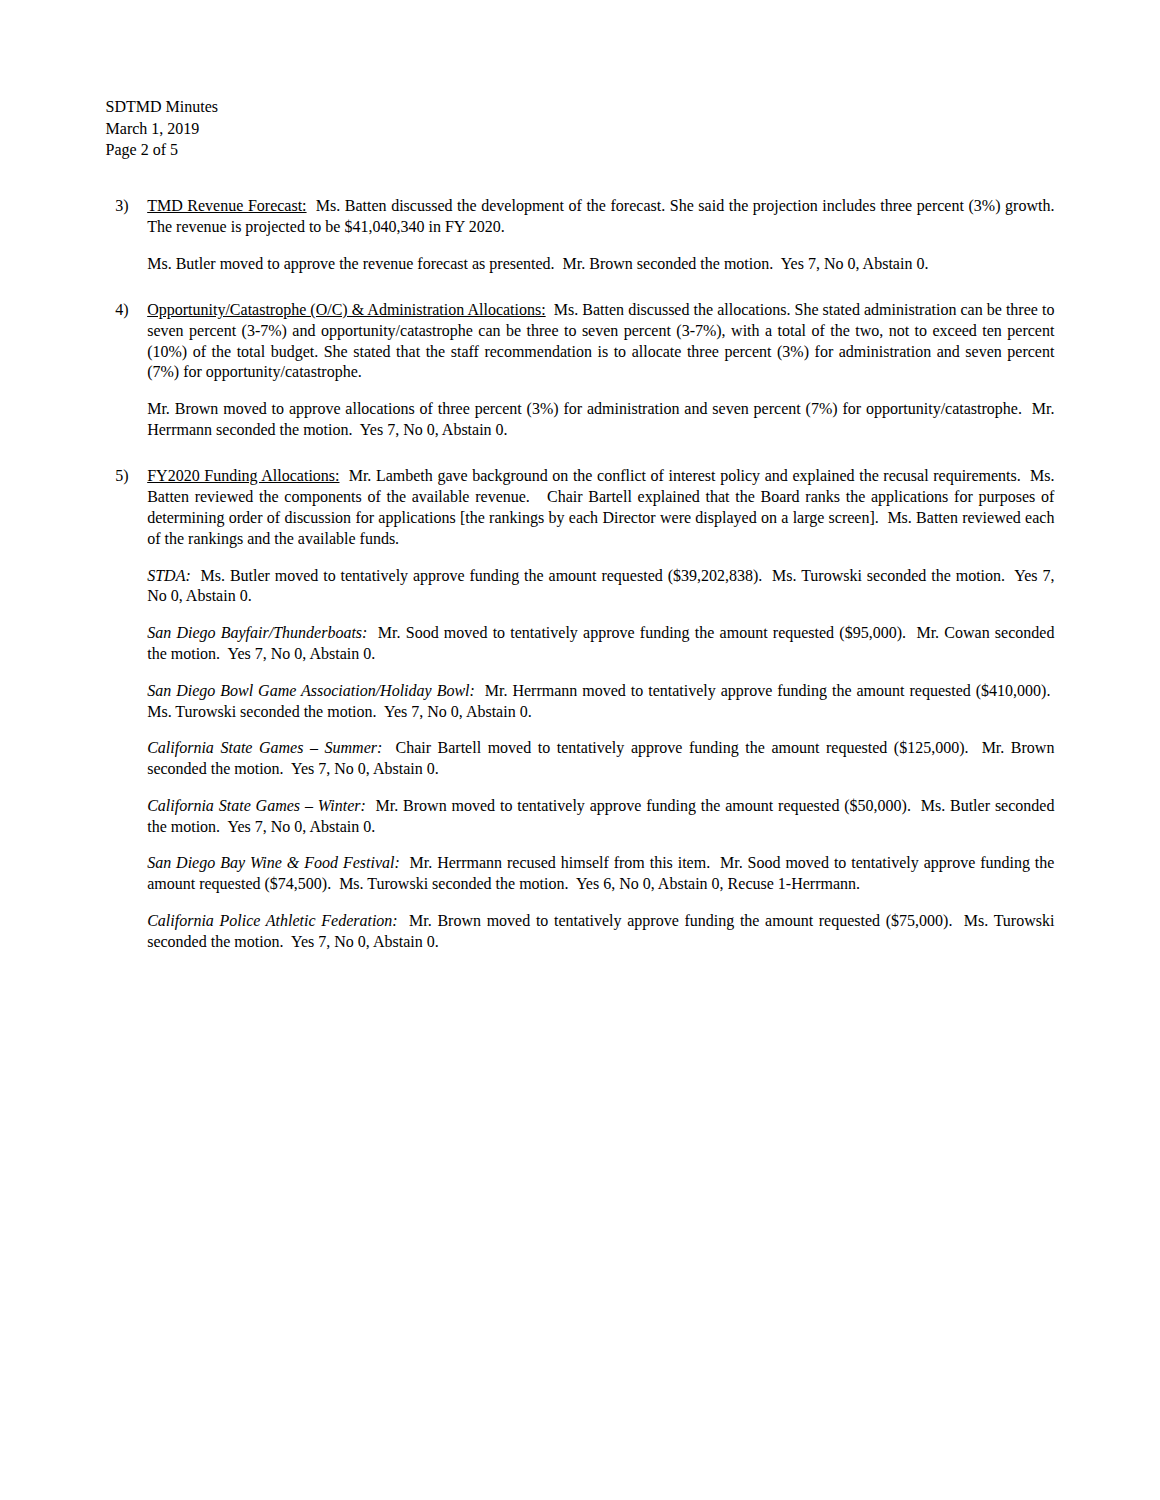SDTMD Minutes
March 1, 2019
Page 2 of 5
3)
TMD Revenue Forecast: Ms. Batten discussed the development of the forecast. She said the projection includes three percent (3%) growth. The revenue is projected to be $41,040,340 in FY 2020.
Ms. Butler moved to approve the revenue forecast as presented. Mr. Brown seconded the motion. Yes 7, No 0, Abstain 0.
4)
Opportunity/Catastrophe (O/C) & Administration Allocations: Ms. Batten discussed the allocations. She stated administration can be three to seven percent (3-7%) and opportunity/catastrophe can be three to seven percent (3-7%), with a total of the two, not to exceed ten percent (10%) of the total budget. She stated that the staff recommendation is to allocate three percent (3%) for administration and seven percent (7%) for opportunity/catastrophe.
Mr. Brown moved to approve allocations of three percent (3%) for administration and seven percent (7%) for opportunity/catastrophe. Mr. Herrmann seconded the motion. Yes 7, No 0, Abstain 0.
5)
FY2020 Funding Allocations: Mr. Lambeth gave background on the conflict of interest policy and explained the recusal requirements. Ms. Batten reviewed the components of the available revenue. Chair Bartell explained that the Board ranks the applications for purposes of determining order of discussion for applications [the rankings by each Director were displayed on a large screen]. Ms. Batten reviewed each of the rankings and the available funds.
STDA: Ms. Butler moved to tentatively approve funding the amount requested ($39,202,838). Ms. Turowski seconded the motion. Yes 7, No 0, Abstain 0.
San Diego Bayfair/Thunderboats: Mr. Sood moved to tentatively approve funding the amount requested ($95,000). Mr. Cowan seconded the motion. Yes 7, No 0, Abstain 0.
San Diego Bowl Game Association/Holiday Bowl: Mr. Herrmann moved to tentatively approve funding the amount requested ($410,000). Ms. Turowski seconded the motion. Yes 7, No 0, Abstain 0.
California State Games – Summer: Chair Bartell moved to tentatively approve funding the amount requested ($125,000). Mr. Brown seconded the motion. Yes 7, No 0, Abstain 0.
California State Games – Winter: Mr. Brown moved to tentatively approve funding the amount requested ($50,000). Ms. Butler seconded the motion. Yes 7, No 0, Abstain 0.
San Diego Bay Wine & Food Festival: Mr. Herrmann recused himself from this item. Mr. Sood moved to tentatively approve funding the amount requested ($74,500). Ms. Turowski seconded the motion. Yes 6, No 0, Abstain 0, Recuse 1-Herrmann.
California Police Athletic Federation: Mr. Brown moved to tentatively approve funding the amount requested ($75,000). Ms. Turowski seconded the motion. Yes 7, No 0, Abstain 0.